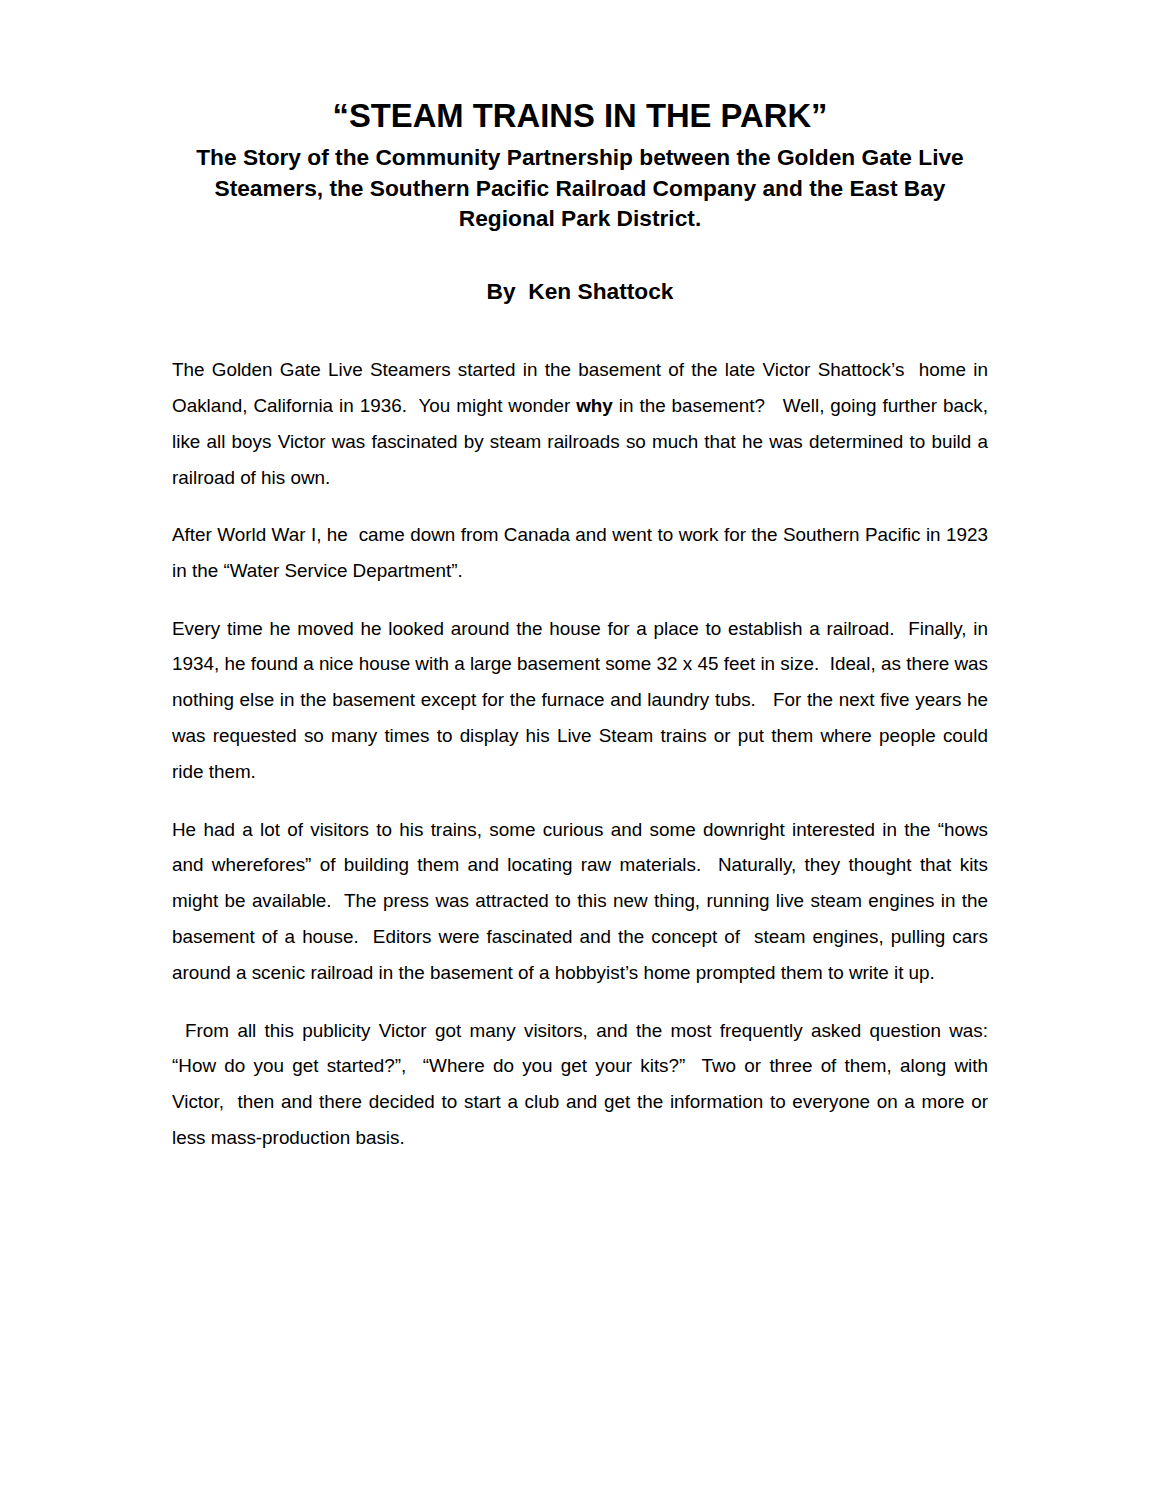“STEAM TRAINS IN THE PARK”
The Story of the Community Partnership between the Golden Gate Live Steamers, the Southern Pacific Railroad Company and the East Bay Regional Park District.
By Ken Shattock
The Golden Gate Live Steamers started in the basement of the late Victor Shattock’s home in Oakland, California in 1936. You might wonder why in the basement? Well, going further back, like all boys Victor was fascinated by steam railroads so much that he was determined to build a railroad of his own.
After World War I, he came down from Canada and went to work for the Southern Pacific in 1923 in the “Water Service Department”.
Every time he moved he looked around the house for a place to establish a railroad. Finally, in 1934, he found a nice house with a large basement some 32 x 45 feet in size. Ideal, as there was nothing else in the basement except for the furnace and laundry tubs. For the next five years he was requested so many times to display his Live Steam trains or put them where people could ride them.
He had a lot of visitors to his trains, some curious and some downright interested in the “hows and wherefores” of building them and locating raw materials. Naturally, they thought that kits might be available. The press was attracted to this new thing, running live steam engines in the basement of a house. Editors were fascinated and the concept of steam engines, pulling cars around a scenic railroad in the basement of a hobbyist’s home prompted them to write it up.
From all this publicity Victor got many visitors, and the most frequently asked question was: “How do you get started?”, “Where do you get your kits?” Two or three of them, along with Victor, then and there decided to start a club and get the information to everyone on a more or less mass-production basis.